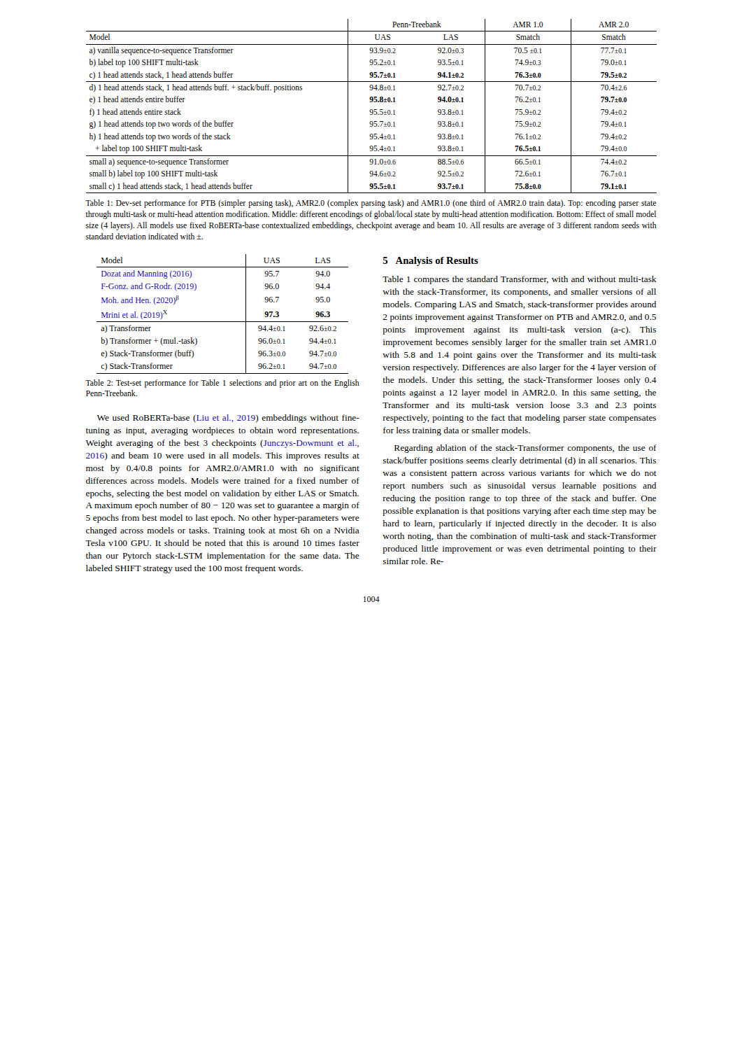| | Penn-Treebank | AMR 1.0 | AMR 2.0 |
| Model | UAS | LAS | Smatch | Smatch |
| a) vanilla sequence-to-sequence Transformer | 93.9 ±0.2 | 92.0 ±0.3 | 70.5 ±0.1 | 77.7 ±0.1 |
| b) label top 100 SHIFT multi-task | 95.2 ±0.1 | 93.5 ±0.1 | 74.9 ±0.3 | 79.0 ±0.1 |
| c) 1 head attends stack, 1 head attends buffer | 95.7 ±0.1 | 94.1 ±0.2 | 76.3 ±0.0 | 79.5 ±0.2 |
| d) 1 head attends stack, 1 head attends buff. + stack/buff. positions | 94.8 ±0.1 | 92.7 ±0.2 | 70.7 ±0.2 | 70.4 ±2.6 |
| e) 1 head attends entire buffer | 95.8 ±0.1 | 94.0 ±0.1 | 76.2 ±0.1 | 79.7 ±0.0 |
| f) 1 head attends entire stack | 95.5 ±0.1 | 93.8 ±0.1 | 75.9 ±0.2 | 79.4 ±0.2 |
| g) 1 head attends top two words of the buffer | 95.7 ±0.1 | 93.8 ±0.1 | 75.9 ±0.2 | 79.4 ±0.1 |
| h) 1 head attends top two words of the stack | 95.4 ±0.1 | 93.8 ±0.1 | 76.1 ±0.2 | 79.4 ±0.2 |
| + label top 100 SHIFT multi-task | 95.4 ±0.1 | 93.8 ±0.1 | 76.5 ±0.1 | 79.4 ±0.0 |
| small a) sequence-to-sequence Transformer | 91.0 ±0.6 | 88.5 ±0.6 | 66.5 ±0.1 | 74.4 ±0.2 |
| small b) label top 100 SHIFT multi-task | 94.6 ±0.2 | 92.5 ±0.2 | 72.6 ±0.1 | 76.7 ±0.1 |
| small c) 1 head attends stack, 1 head attends buffer | 95.5 ±0.1 | 93.7 ±0.1 | 75.8 ±0.0 | 79.1 ±0.1 |
Table 1: Dev-set performance for PTB (simpler parsing task), AMR2.0 (complex parsing task) and AMR1.0 (one third of AMR2.0 train data). Top: encoding parser state through multi-task or multi-head attention modification. Middle: different encodings of global/local state by multi-head attention modification. Bottom: Effect of small model size (4 layers). All models use fixed RoBERTa-base contextualized embeddings, checkpoint average and beam 10. All results are average of 3 different random seeds with standard deviation indicated with ±.
| Model | UAS | LAS |
| Dozat and Manning (2016) | 95.7 | 94.0 |
| F-Gonz. and G-Rodr. (2019) | 96.0 | 94.4 |
| Moh. and Hen. (2020) β | 96.7 | 95.0 |
| Mrini et al. (2019) X | 97.3 | 96.3 |
| a) Transformer | 94.4 ±0.1 | 92.6 ±0.2 |
| b) Transformer + (mul.-task) | 96.0 ±0.1 | 94.4 ±0.1 |
| e) Stack-Transformer (buff) | 96.3 ±0.0 | 94.7 ±0.0 |
| c) Stack-Transformer | 96.2 ±0.1 | 94.7 ±0.0 |
Table 2: Test-set performance for Table 1 selections and prior art on the English Penn-Treebank.
We used RoBERTa-base (Liu et al., 2019) embeddings without fine-tuning as input, averaging wordpieces to obtain word representations. Weight averaging of the best 3 checkpoints (Junczys-Dowmunt et al., 2016) and beam 10 were used in all models. This improves results at most by 0.4/0.8 points for AMR2.0/AMR1.0 with no significant differences across models. Models were trained for a fixed number of epochs, selecting the best model on validation by either LAS or Smatch. A maximum epoch number of 80 − 120 was set to guarantee a margin of 5 epochs from best model to last epoch. No other hyper-parameters were changed across models or tasks. Training took at most 6h on a Nvidia Tesla v100 GPU. It should be noted that this is around 10 times faster than our Pytorch stack-LSTM implementation for the same data. The labeled SHIFT strategy used the 100 most frequent words.
5 Analysis of Results
Table 1 compares the standard Transformer, with and without multi-task with the stack-Transformer, its components, and smaller versions of all models. Comparing LAS and Smatch, stack-transformer provides around 2 points improvement against Transformer on PTB and AMR2.0, and 0.5 points improvement against its multi-task version (a-c). This improvement becomes sensibly larger for the smaller train set AMR1.0 with 5.8 and 1.4 point gains over the Transformer and its multi-task version respectively. Differences are also larger for the 4 layer version of the models. Under this setting, the stack-Transformer looses only 0.4 points against a 12 layer model in AMR2.0. In this same setting, the Transformer and its multi-task version loose 3.3 and 2.3 points respectively, pointing to the fact that modeling parser state compensates for less training data or smaller models.
Regarding ablation of the stack-Transformer components, the use of stack/buffer positions seems clearly detrimental (d) in all scenarios. This was a consistent pattern across various variants for which we do not report numbers such as sinusoidal versus learnable positions and reducing the position range to top three of the stack and buffer. One possible explanation is that positions varying after each time step may be hard to learn, particularly if injected directly in the decoder. It is also worth noting, than the combination of multi-task and stack-Transformer produced little improvement or was even detrimental pointing to their similar role. Re-
1004